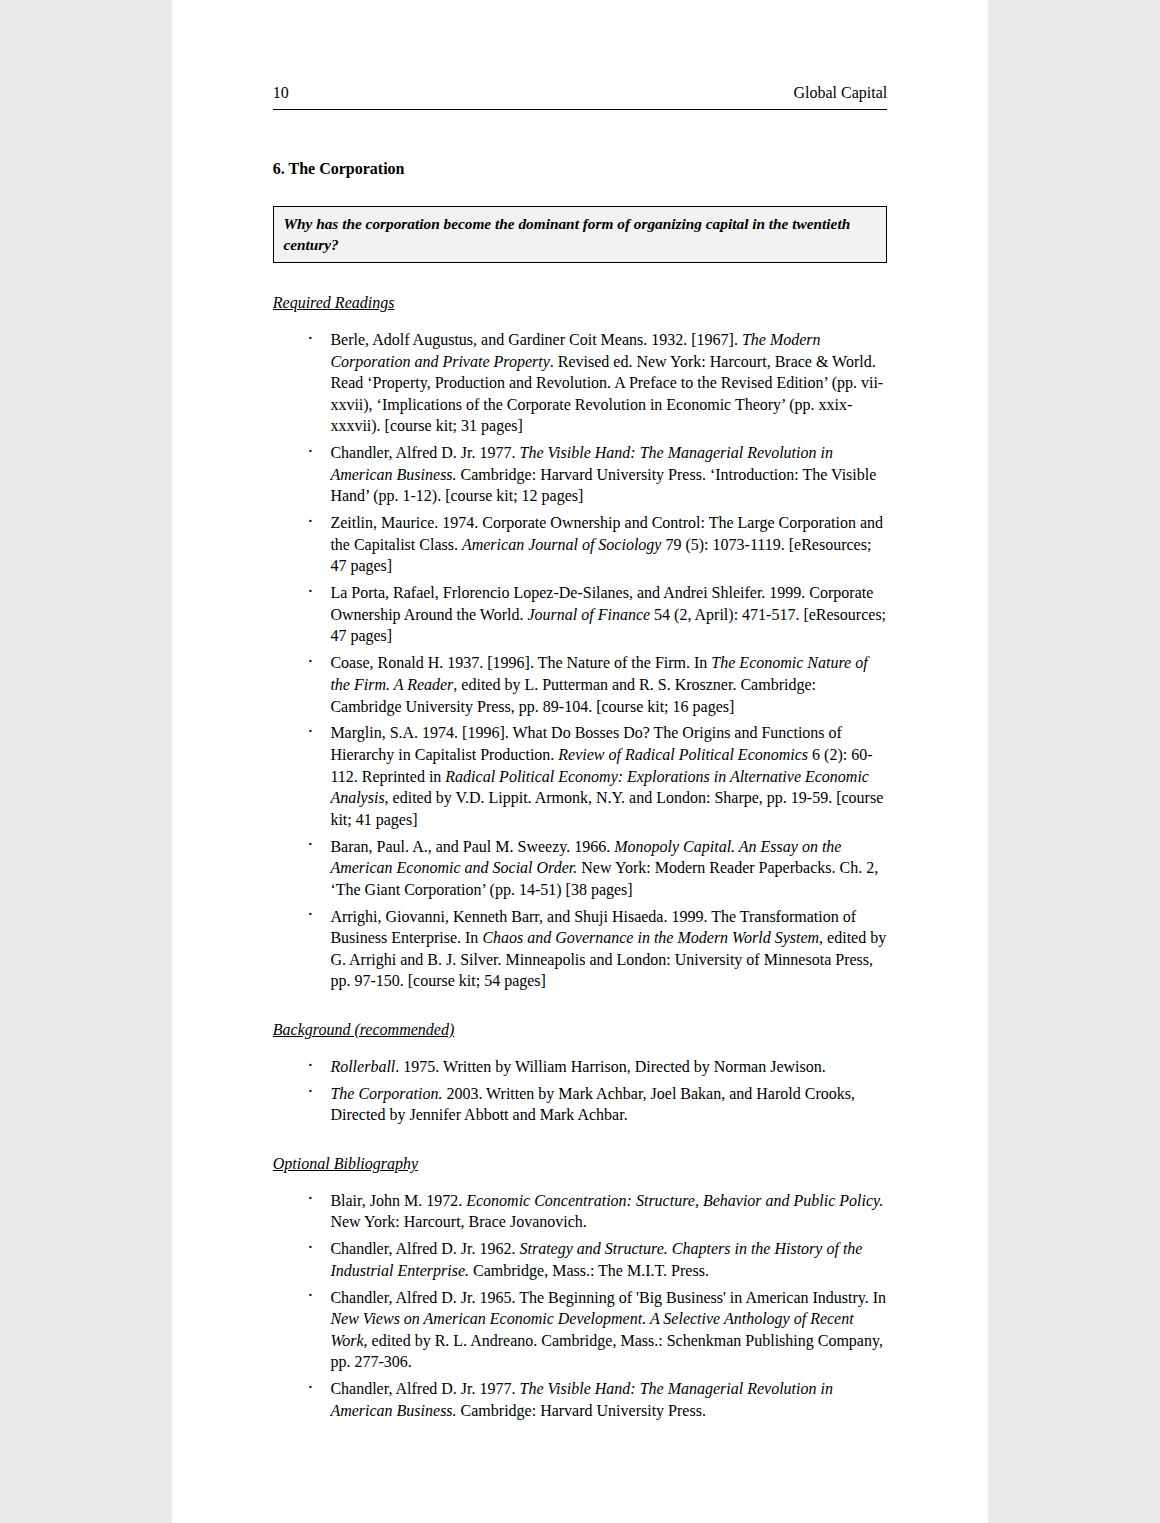10 Global Capital
6. The Corporation
Why has the corporation become the dominant form of organizing capital in the twentieth century?
Required Readings
Berle, Adolf Augustus, and Gardiner Coit Means. 1932. [1967]. The Modern Corporation and Private Property. Revised ed. New York: Harcourt, Brace & World. Read ‘Property, Production and Revolution. A Preface to the Revised Edition’ (pp. vii-xxvii), ‘Implications of the Corporate Revolution in Economic Theory’ (pp. xxix-xxxvii). [course kit; 31 pages]
Chandler, Alfred D. Jr. 1977. The Visible Hand: The Managerial Revolution in American Business. Cambridge: Harvard University Press. ‘Introduction: The Visible Hand’ (pp. 1-12). [course kit; 12 pages]
Zeitlin, Maurice. 1974. Corporate Ownership and Control: The Large Corporation and the Capitalist Class. American Journal of Sociology 79 (5): 1073-1119. [eResources; 47 pages]
La Porta, Rafael, Frlorencio Lopez-De-Silanes, and Andrei Shleifer. 1999. Corporate Ownership Around the World. Journal of Finance 54 (2, April): 471-517. [eResources; 47 pages]
Coase, Ronald H. 1937. [1996]. The Nature of the Firm. In The Economic Nature of the Firm. A Reader, edited by L. Putterman and R. S. Kroszner. Cambridge: Cambridge University Press, pp. 89-104. [course kit; 16 pages]
Marglin, S.A. 1974. [1996]. What Do Bosses Do? The Origins and Functions of Hierarchy in Capitalist Production. Review of Radical Political Economics 6 (2): 60-112. Reprinted in Radical Political Economy: Explorations in Alternative Economic Analysis, edited by V.D. Lippit. Armonk, N.Y. and London: Sharpe, pp. 19-59. [course kit; 41 pages]
Baran, Paul. A., and Paul M. Sweezy. 1966. Monopoly Capital. An Essay on the American Economic and Social Order. New York: Modern Reader Paperbacks. Ch. 2, ‘The Giant Corporation’ (pp. 14-51) [38 pages]
Arrighi, Giovanni, Kenneth Barr, and Shuji Hisaeda. 1999. The Transformation of Business Enterprise. In Chaos and Governance in the Modern World System, edited by G. Arrighi and B. J. Silver. Minneapolis and London: University of Minnesota Press, pp. 97-150. [course kit; 54 pages]
Background (recommended)
Rollerball. 1975. Written by William Harrison, Directed by Norman Jewison.
The Corporation. 2003. Written by Mark Achbar, Joel Bakan, and Harold Crooks, Directed by Jennifer Abbott and Mark Achbar.
Optional Bibliography
Blair, John M. 1972. Economic Concentration: Structure, Behavior and Public Policy. New York: Harcourt, Brace Jovanovich.
Chandler, Alfred D. Jr. 1962. Strategy and Structure. Chapters in the History of the Industrial Enterprise. Cambridge, Mass.: The M.I.T. Press.
Chandler, Alfred D. Jr. 1965. The Beginning of 'Big Business' in American Industry. In New Views on American Economic Development. A Selective Anthology of Recent Work, edited by R. L. Andreano. Cambridge, Mass.: Schenkman Publishing Company, pp. 277-306.
Chandler, Alfred D. Jr. 1977. The Visible Hand: The Managerial Revolution in American Business. Cambridge: Harvard University Press.